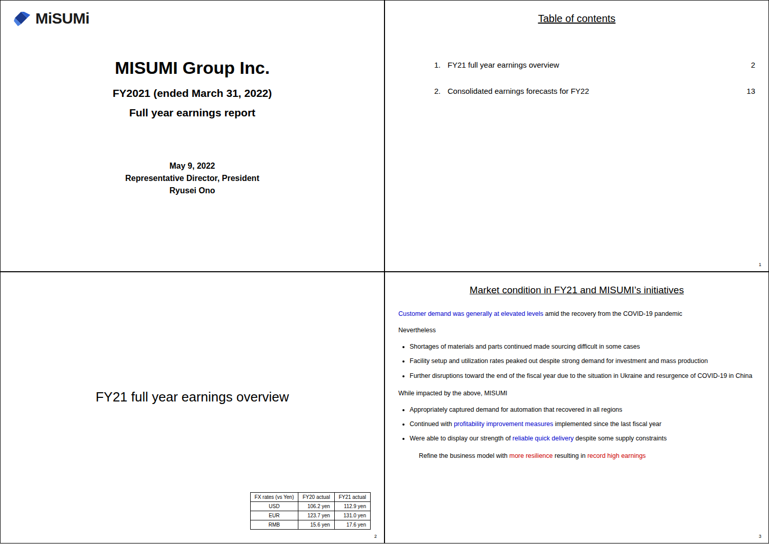MiSUMi
MISUMI Group Inc.
FY2021 (ended March 31, 2022)
Full year earnings report
May 9, 2022
Representative Director, President
Ryusei Ono
Table of contents
1. FY21 full year earnings overview 2
2. Consolidated earnings forecasts for FY22 13
1
FY21 full year earnings overview
| FX rates (vs Yen) | FY20 actual | FY21 actual |
| --- | --- | --- |
| USD | 106.2 yen | 112.9 yen |
| EUR | 123.7 yen | 131.0 yen |
| RMB | 15.6 yen | 17.6 yen |
2
Market condition in FY21 and MISUMI’s initiatives
Customer demand was generally at elevated levels amid the recovery from the COVID-19 pandemic
Nevertheless
Shortages of materials and parts continued made sourcing difficult in some cases
Facility setup and utilization rates peaked out despite strong demand for investment and mass production
Further disruptions toward the end of the fiscal year due to the situation in Ukraine and resurgence of COVID-19 in China
While impacted by the above, MISUMI
Appropriately captured demand for automation that recovered in all regions
Continued with profitability improvement measures implemented since the last fiscal year
Were able to display our strength of reliable quick delivery despite some supply constraints
Refine the business model with more resilience resulting in record high earnings
3